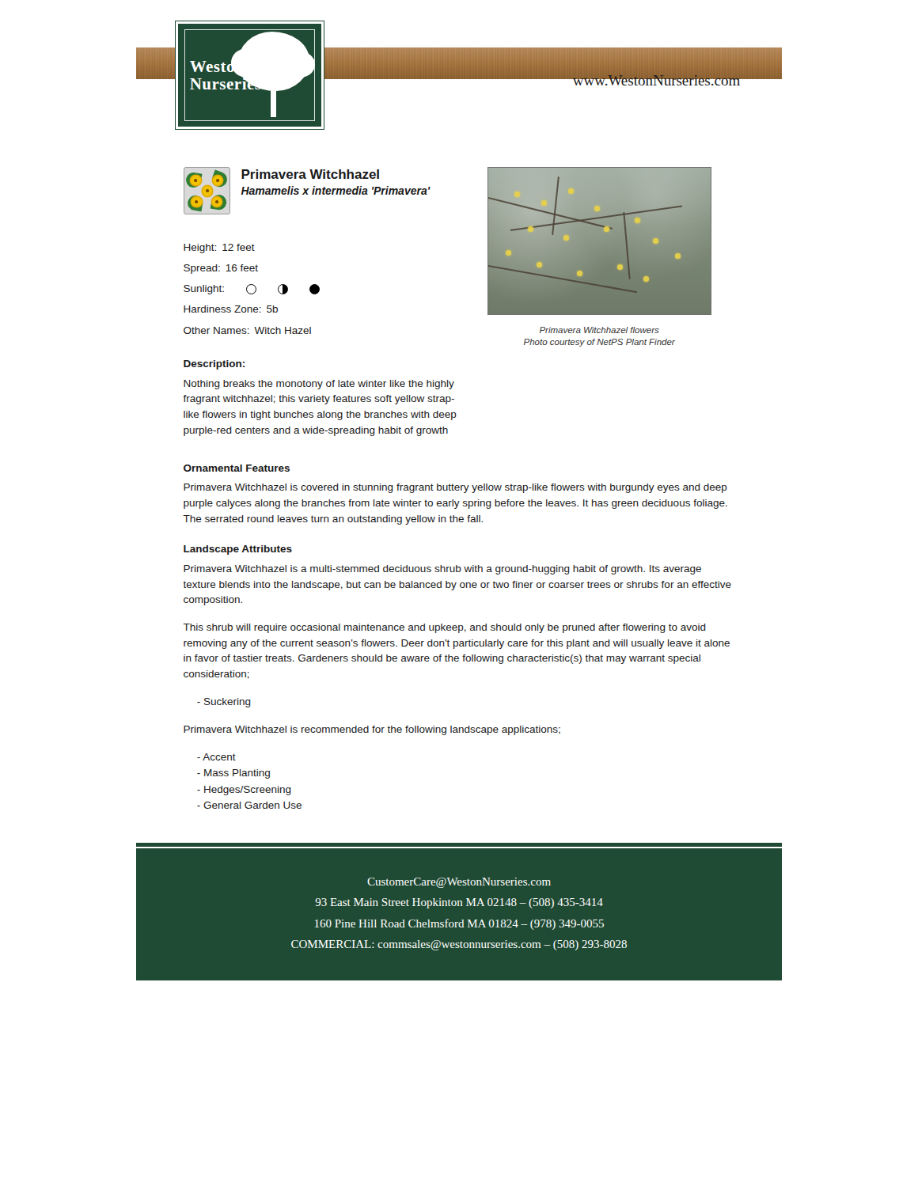Weston
Nurseries
www.WestonNurseries.com
Primavera Witchhazel
Hamamelis x intermedia 'Primavera'
Height: 12 feet
Spread: 16 feet
Sunlight:
Hardiness Zone: 5b
Other Names: Witch Hazel
Description:
Nothing breaks the monotony of late winter like the highly fragrant witchhazel; this variety features soft yellow strap-like flowers in tight bunches along the branches with deep purple-red centers and a wide-spreading habit of growth
Primavera Witchhazel flowers
Photo courtesy of NetPS Plant Finder
Ornamental Features
Primavera Witchhazel is covered in stunning fragrant buttery yellow strap-like flowers with burgundy eyes and deep purple calyces along the branches from late winter to early spring before the leaves. It has green deciduous foliage. The serrated round leaves turn an outstanding yellow in the fall.
Landscape Attributes
Primavera Witchhazel is a multi-stemmed deciduous shrub with a ground-hugging habit of growth. Its average texture blends into the landscape, but can be balanced by one or two finer or coarser trees or shrubs for an effective composition.
This shrub will require occasional maintenance and upkeep, and should only be pruned after flowering to avoid removing any of the current season's flowers. Deer don't particularly care for this plant and will usually leave it alone in favor of tastier treats. Gardeners should be aware of the following characteristic(s) that may warrant special consideration;
Suckering
Primavera Witchhazel is recommended for the following landscape applications;
Accent
Mass Planting
Hedges/Screening
General Garden Use
CustomerCare@WestonNurseries.com
93 East Main Street Hopkinton MA 02148 – (508) 435-3414
160 Pine Hill Road Chelmsford MA 01824 – (978) 349-0055
COMMERCIAL: commsales@westonnurseries.com – (508) 293-8028